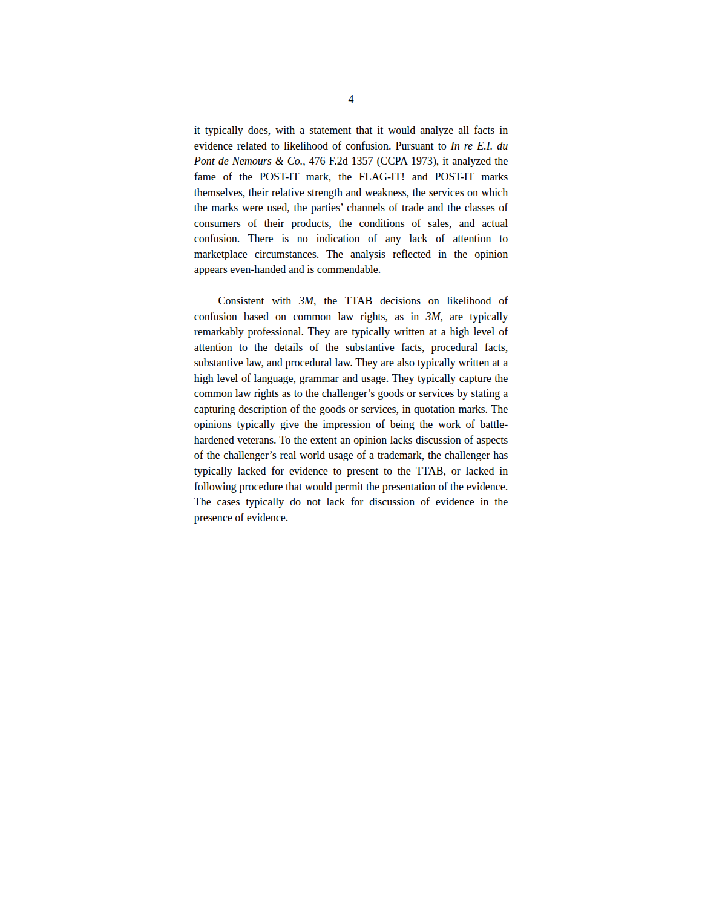4
it typically does, with a statement that it would analyze all facts in evidence related to likelihood of confusion. Pursuant to In re E.I. du Pont de Nemours & Co., 476 F.2d 1357 (CCPA 1973), it analyzed the fame of the POST-IT mark, the FLAG-IT! and POST-IT marks themselves, their relative strength and weakness, the services on which the marks were used, the parties’ channels of trade and the classes of consumers of their products, the conditions of sales, and actual confusion. There is no indication of any lack of attention to marketplace circumstances. The analysis reflected in the opinion appears even-handed and is commendable.
Consistent with 3M, the TTAB decisions on likelihood of confusion based on common law rights, as in 3M, are typically remarkably professional. They are typically written at a high level of attention to the details of the substantive facts, procedural facts, substantive law, and procedural law. They are also typically written at a high level of language, grammar and usage. They typically capture the common law rights as to the challenger’s goods or services by stating a capturing description of the goods or services, in quotation marks. The opinions typically give the impression of being the work of battle-hardened veterans. To the extent an opinion lacks discussion of aspects of the challenger’s real world usage of a trademark, the challenger has typically lacked for evidence to present to the TTAB, or lacked in following procedure that would permit the presentation of the evidence. The cases typically do not lack for discussion of evidence in the presence of evidence.